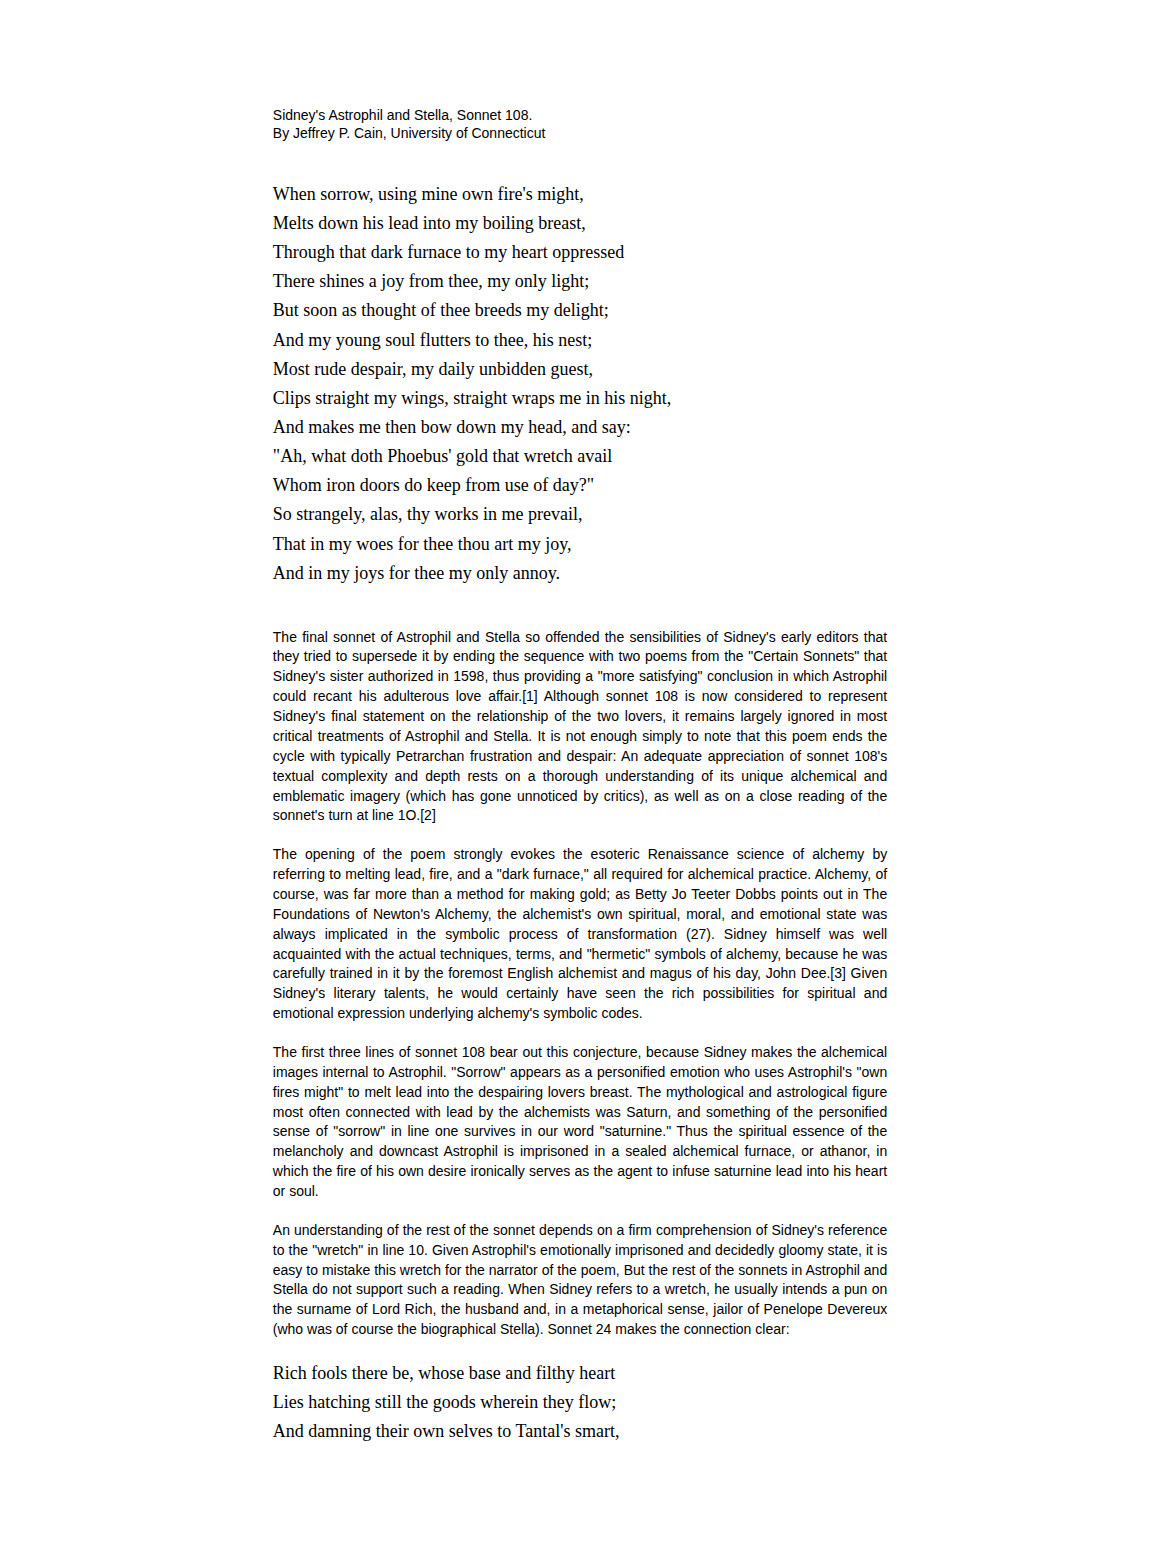Sidney's Astrophil and Stella, Sonnet 108.
By Jeffrey P. Cain, University of Connecticut
When sorrow, using mine own fire's might,
Melts down his lead into my boiling breast,
Through that dark furnace to my heart oppressed
There shines a joy from thee, my only light;
But soon as thought of thee breeds my delight;
And my young soul flutters to thee, his nest;
Most rude despair, my daily unbidden guest,
Clips straight my wings, straight wraps me in his night,
And makes me then bow down my head, and say:
"Ah, what doth Phoebus' gold that wretch avail
Whom iron doors do keep from use of day?"
So strangely, alas, thy works in me prevail,
That in my woes for thee thou art my joy,
And in my joys for thee my only annoy.
The final sonnet of Astrophil and Stella so offended the sensibilities of Sidney's early editors that they tried to supersede it by ending the sequence with two poems from the "Certain Sonnets" that Sidney's sister authorized in 1598, thus providing a "more satisfying" conclusion in which Astrophil could recant his adulterous love affair.[1] Although sonnet 108 is now considered to represent Sidney's final statement on the relationship of the two lovers, it remains largely ignored in most critical treatments of Astrophil and Stella. It is not enough simply to note that this poem ends the cycle with typically Petrarchan frustration and despair: An adequate appreciation of sonnet 108's textual complexity and depth rests on a thorough understanding of its unique alchemical and emblematic imagery (which has gone unnoticed by critics), as well as on a close reading of the sonnet's turn at line 1O.[2]
The opening of the poem strongly evokes the esoteric Renaissance science of alchemy by referring to melting lead, fire, and a "dark furnace," all required for alchemical practice. Alchemy, of course, was far more than a method for making gold; as Betty Jo Teeter Dobbs points out in The Foundations of Newton's Alchemy, the alchemist's own spiritual, moral, and emotional state was always implicated in the symbolic process of transformation (27). Sidney himself was well acquainted with the actual techniques, terms, and "hermetic" symbols of alchemy, because he was carefully trained in it by the foremost English alchemist and magus of his day, John Dee.[3] Given Sidney's literary talents, he would certainly have seen the rich possibilities for spiritual and emotional expression underlying alchemy's symbolic codes.
The first three lines of sonnet 108 bear out this conjecture, because Sidney makes the alchemical images internal to Astrophil. "Sorrow" appears as a personified emotion who uses Astrophil's "own fires might" to melt lead into the despairing lovers breast. The mythological and astrological figure most often connected with lead by the alchemists was Saturn, and something of the personified sense of "sorrow" in line one survives in our word "saturnine." Thus the spiritual essence of the melancholy and downcast Astrophil is imprisoned in a sealed alchemical furnace, or athanor, in which the fire of his own desire ironically serves as the agent to infuse saturnine lead into his heart or soul.
An understanding of the rest of the sonnet depends on a firm comprehension of Sidney's reference to the "wretch" in line 10. Given Astrophil's emotionally imprisoned and decidedly gloomy state, it is easy to mistake this wretch for the narrator of the poem, But the rest of the sonnets in Astrophil and Stella do not support such a reading. When Sidney refers to a wretch, he usually intends a pun on the surname of Lord Rich, the husband and, in a metaphorical sense, jailor of Penelope Devereux (who was of course the biographical Stella). Sonnet 24 makes the connection clear:
Rich fools there be, whose base and filthy heart
Lies hatching still the goods wherein they flow;
And damning their own selves to Tantal's smart,